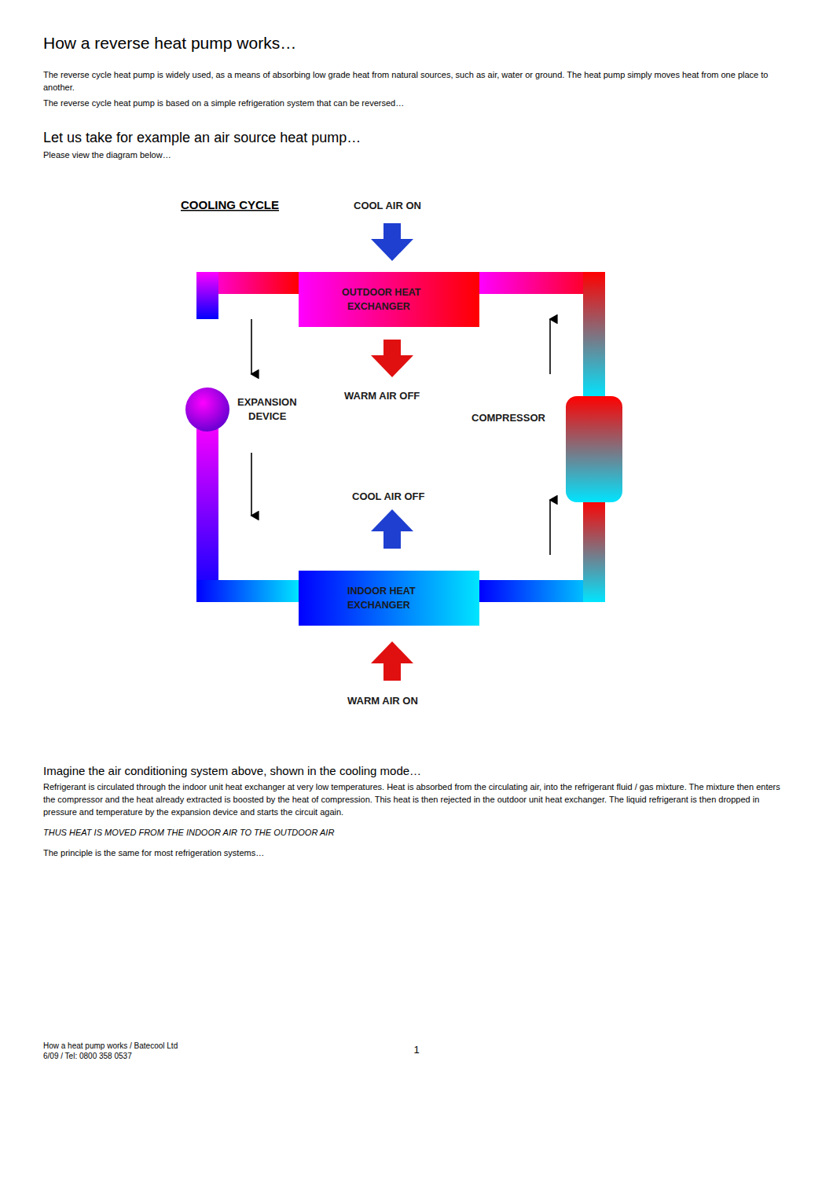How a reverse heat pump works…
The reverse cycle heat pump is widely used, as a means of absorbing low grade heat from natural sources, such as air, water or ground. The heat pump simply moves heat from one place to another.
The reverse cycle heat pump is based on a simple refrigeration system that can be reversed…
Let us take for example an air source heat pump…
Please view the diagram below…
COOLING CYCLE COOL AIR ON OUTDOOR HEAT EXCHANGER WARM AIR OFF COOL AIR OFF INDOOR HEAT EXCHANGER WARM AIR ON COMPRESSOR EXPANSION DEVICE
Imagine the air conditioning system above, shown in the cooling mode…
Refrigerant is circulated through the indoor unit heat exchanger at very low temperatures. Heat is absorbed from the circulating air, into the refrigerant fluid / gas mixture. The mixture then enters the compressor and the heat already extracted is boosted by the heat of compression. This heat is then rejected in the outdoor unit heat exchanger. The liquid refrigerant is then dropped in pressure and temperature by the expansion device and starts the circuit again.
THUS HEAT IS MOVED FROM THE INDOOR AIR TO THE OUTDOOR AIR
The principle is the same for most refrigeration systems…
1 How a heat pump works / Batecool Ltd
6/09 / Tel: 0800 358 0537